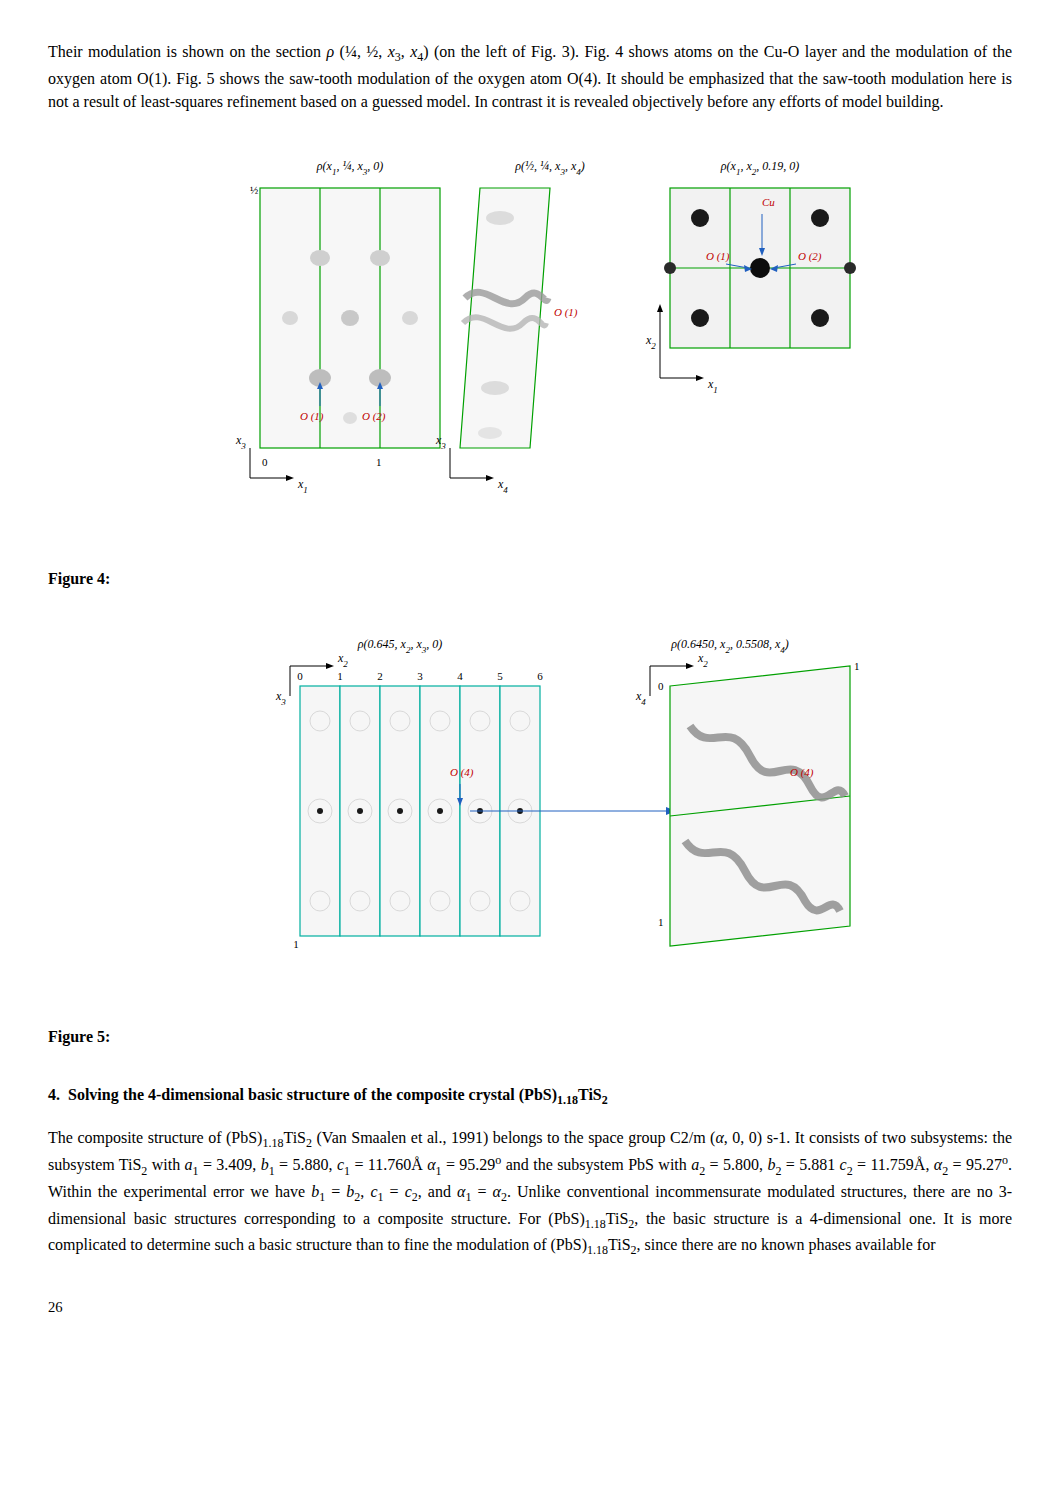Their modulation is shown on the section ρ (¼, ½, x 3, x 4) (on the left of Fig. 3). Fig. 4 shows atoms on the Cu-O layer and the modulation of the oxygen atom O(1). Fig. 5 shows the saw-tooth modulation of the oxygen atom O(4). It should be emphasized that the saw-tooth modulation here is not a result of least-squares refinement based on a guessed model. In contrast it is revealed objectively before any efforts of model building.
ρ(x1, ¼, x3, 0) ρ(½, ¼, x3, x4) ρ(x1, x2, 0.19, 0) ½ 0 1 O (1) O (2) x3 x1 O (1) x3 x4 Cu O (1) O (2) x2 x1
Figure 4:
ρ(0.645, x2, x3, 0) ρ(0.6450, x2, 0.5508, x4) 0 1 2 3 4 5 6 1 x2 x3 O (4) O (4) 1 0 1 x2 x4
Figure 5:
4. Solving the 4-dimensional basic structure of the composite crystal (PbS)1.18 TiS2
The composite structure of (PbS)1.18 TiS2 (Van Smaalen et al., 1991) belongs to the space group C2/m (α, 0, 0) s-1. It consists of two subsystems: the subsystem TiS2 with a 1 = 3.409, b 1 = 5.880, c 1 = 11.760Å α 1 = 95.29o and the subsystem PbS with a 2 = 5.800, b 2 = 5.881 c 2 = 11.759Å, α 2 = 95.27o. Within the experimental error we have b 1 = b 2, c 1 = c 2, and α 1 = α 2. Unlike conventional incommensurate modulated structures, there are no 3-dimensional basic structures corresponding to a composite structure. For (PbS)1.18 TiS2, the basic structure is a 4-dimensional one. It is more complicated to determine such a basic structure than to fine the modulation of (PbS)1.18 TiS2, since there are no known phases available for
26